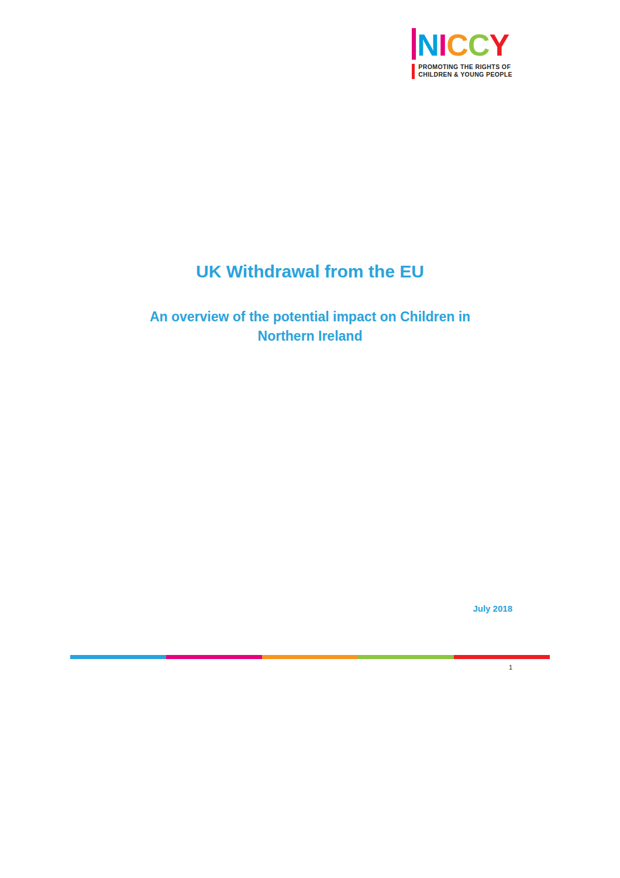NICCY
Promoting the rights of
children & young people
UK Withdrawal from the EU
An overview of the potential impact on Children in Northern Ireland
July 2018
1